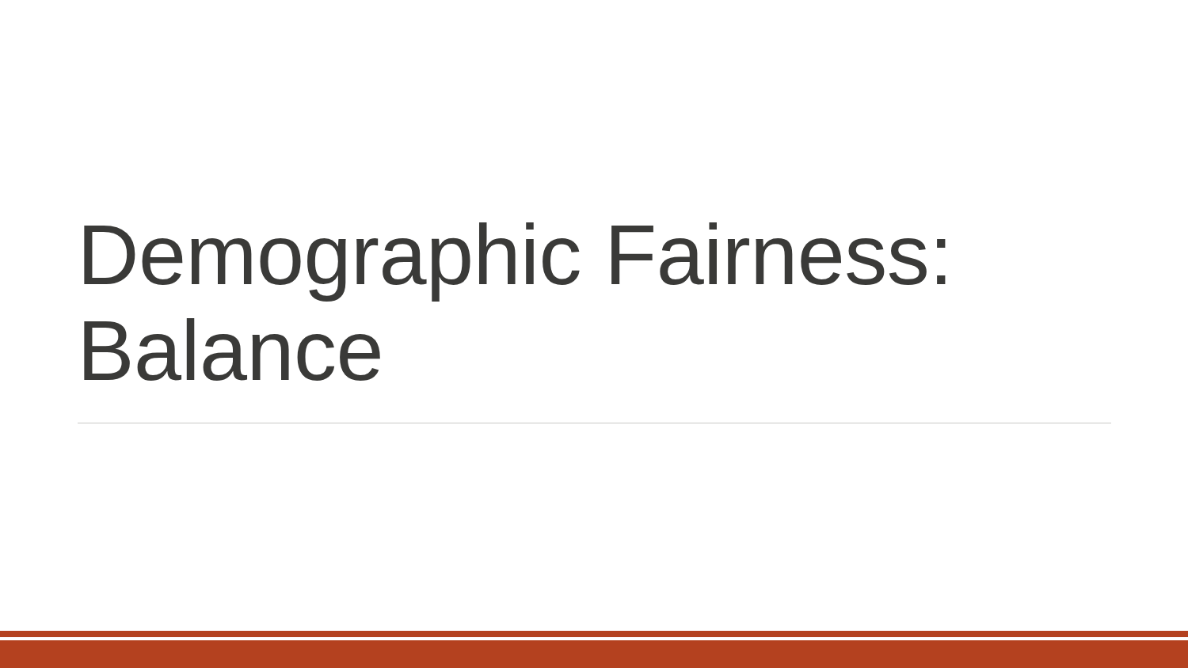Demographic Fairness: Balance